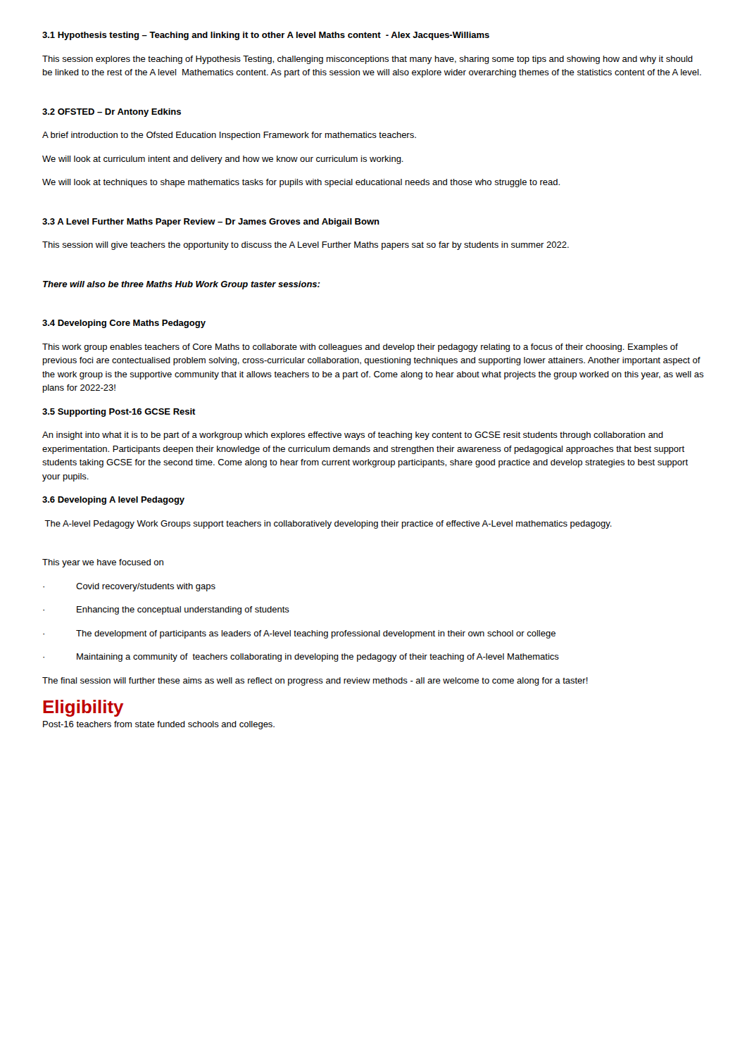3.1 Hypothesis testing – Teaching and linking it to other A level Maths content - Alex Jacques-Williams
This session explores the teaching of Hypothesis Testing, challenging misconceptions that many have, sharing some top tips and showing how and why it should be linked to the rest of the A level Mathematics content. As part of this session we will also explore wider overarching themes of the statistics content of the A level.
3.2 OFSTED – Dr Antony Edkins
A brief introduction to the Ofsted Education Inspection Framework for mathematics teachers.
We will look at curriculum intent and delivery and how we know our curriculum is working.
We will look at techniques to shape mathematics tasks for pupils with special educational needs and those who struggle to read.
3.3 A Level Further Maths Paper Review – Dr James Groves and Abigail Bown
This session will give teachers the opportunity to discuss the A Level Further Maths papers sat so far by students in summer 2022.
There will also be three Maths Hub Work Group taster sessions:
3.4 Developing Core Maths Pedagogy
This work group enables teachers of Core Maths to collaborate with colleagues and develop their pedagogy relating to a focus of their choosing. Examples of previous foci are contectualised problem solving, cross-curricular collaboration, questioning techniques and supporting lower attainers. Another important aspect of the work group is the supportive community that it allows teachers to be a part of. Come along to hear about what projects the group worked on this year, as well as plans for 2022-23!
3.5 Supporting Post-16 GCSE Resit
An insight into what it is to be part of a workgroup which explores effective ways of teaching key content to GCSE resit students through collaboration and experimentation. Participants deepen their knowledge of the curriculum demands and strengthen their awareness of pedagogical approaches that best support students taking GCSE for the second time. Come along to hear from current workgroup participants, share good practice and develop strategies to best support your pupils.
3.6 Developing A level Pedagogy
The A-level Pedagogy Work Groups support teachers in collaboratively developing their practice of effective A-Level mathematics pedagogy.
This year we have focused on
Covid recovery/students with gaps
Enhancing the conceptual understanding of students
The development of participants as leaders of A-level teaching professional development in their own school or college
Maintaining a community of teachers collaborating in developing the pedagogy of their teaching of A-level Mathematics
The final session will further these aims as well as reflect on progress and review methods - all are welcome to come along for a taster!
Eligibility
Post-16 teachers from state funded schools and colleges.